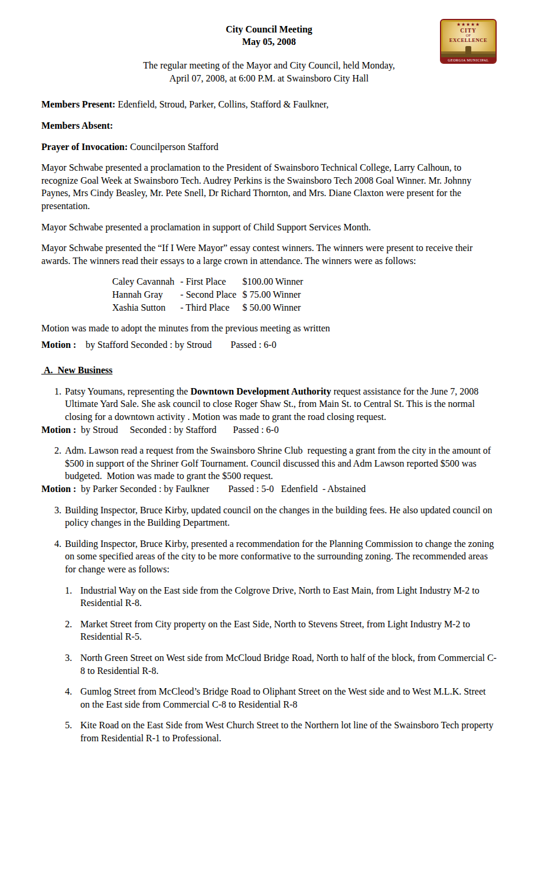City Council Meeting
May 05, 2008
★★★★★
CITY
OF
EXCELLENCE
GEORGIA MUNICIPAL ASSOCIATION
The regular meeting of the Mayor and City Council, held Monday,
April 07, 2008, at 6:00 P.M. at Swainsboro City Hall
Members Present: Edenfield, Stroud, Parker, Collins, Stafford & Faulkner,
Members Absent:
Prayer of Invocation: Councilperson Stafford
Mayor Schwabe presented a proclamation to the President of Swainsboro Technical College, Larry Calhoun, to recognize Goal Week at Swainsboro Tech. Audrey Perkins is the Swainsboro Tech 2008 Goal Winner. Mr. Johnny Paynes, Mrs Cindy Beasley, Mr. Pete Snell, Dr Richard Thornton, and Mrs. Diane Claxton were present for the presentation.
Mayor Schwabe presented a proclamation in support of Child Support Services Month.
Mayor Schwabe presented the “If I Were Mayor” essay contest winners. The winners were present to receive their awards. The winners read their essays to a large crown in attendance. The winners were as follows:
| Caley Cavannah | - First Place | $100.00 Winner |
| Hannah Gray | - Second Place | $ 75.00 Winner |
| Xashia Sutton | - Third Place | $ 50.00 Winner |
Motion was made to adopt the minutes from the previous meeting as written
Motion : by Stafford Seconded : by Stroud Passed : 6-0
A. New Business
1. Patsy Youmans, representing the Downtown Development Authority request assistance for the June 7, 2008 Ultimate Yard Sale. She ask council to close Roger Shaw St., from Main St. to Central St. This is the normal closing for a downtown activity . Motion was made to grant the road closing request.
Motion : by Stroud Seconded : by Stafford Passed : 6-0
2. Adm. Lawson read a request from the Swainsboro Shrine Club requesting a grant from the city in the amount of $500 in support of the Shriner Golf Tournament. Council discussed this and Adm Lawson reported $500 was budgeted. Motion was made to grant the $500 request.
Motion : by Parker Seconded : by Faulkner Passed : 5-0 Edenfield - Abstained
3. Building Inspector, Bruce Kirby, updated council on the changes in the building fees. He also updated council on policy changes in the Building Department.
4. Building Inspector, Bruce Kirby, presented a recommendation for the Planning Commission to change the zoning on some specified areas of the city to be more conformative to the surrounding zoning. The recommended areas for change were as follows:
1. Industrial Way on the East side from the Colgrove Drive, North to East Main, from Light Industry M-2 to Residential R-8.
2. Market Street from City property on the East Side, North to Stevens Street, from Light Industry M-2 to Residential R-5.
3. North Green Street on West side from McCloud Bridge Road, North to half of the block, from Commercial C-8 to Residential R-8.
4. Gumlog Street from McCleod’s Bridge Road to Oliphant Street on the West side and to West M.L.K. Street on the East side from Commercial C-8 to Residential R-8
5. Kite Road on the East Side from West Church Street to the Northern lot line of the Swainsboro Tech property from Residential R-1 to Professional.